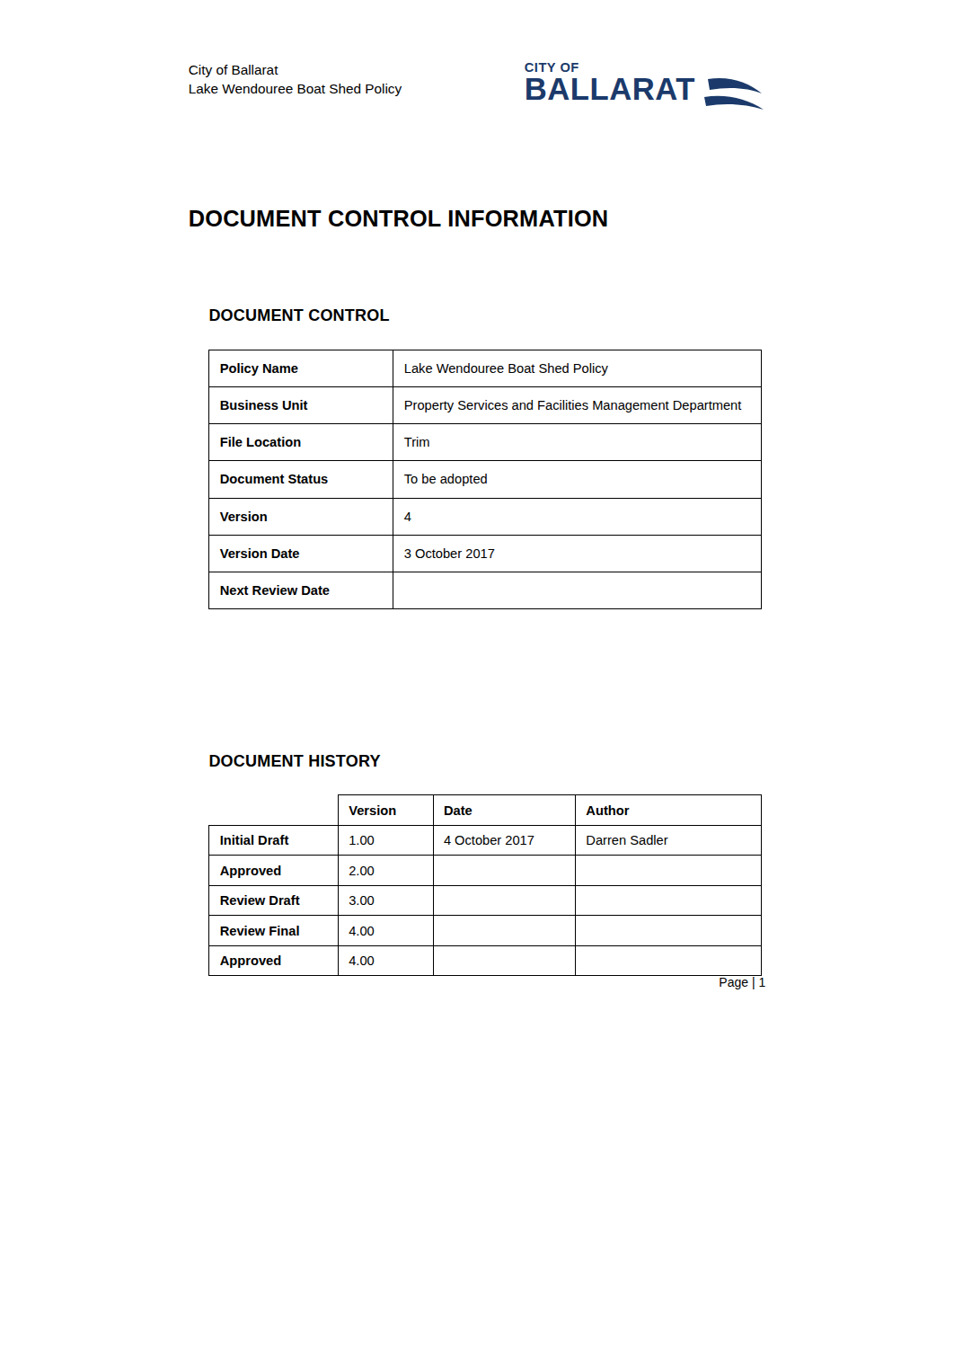City of Ballarat
Lake Wendouree Boat Shed Policy
CITY OF BALLARAT
DOCUMENT CONTROL INFORMATION
DOCUMENT CONTROL
| Policy Name | Lake Wendouree Boat Shed Policy |
| Business Unit | Property Services and Facilities Management Department |
| File Location | Trim |
| Document Status | To be adopted |
| Version | 4 |
| Version Date | 3 October 2017 |
| Next Review Date | |
DOCUMENT HISTORY
| | Version | Date | Author |
| --- | --- | --- | --- |
| Initial Draft | 1.00 | 4 October 2017 | Darren Sadler |
| Approved | 2.00 | | |
| Review Draft | 3.00 | | |
| Review Final | 4.00 | | |
| Approved | 4.00 | | |
Page | 1